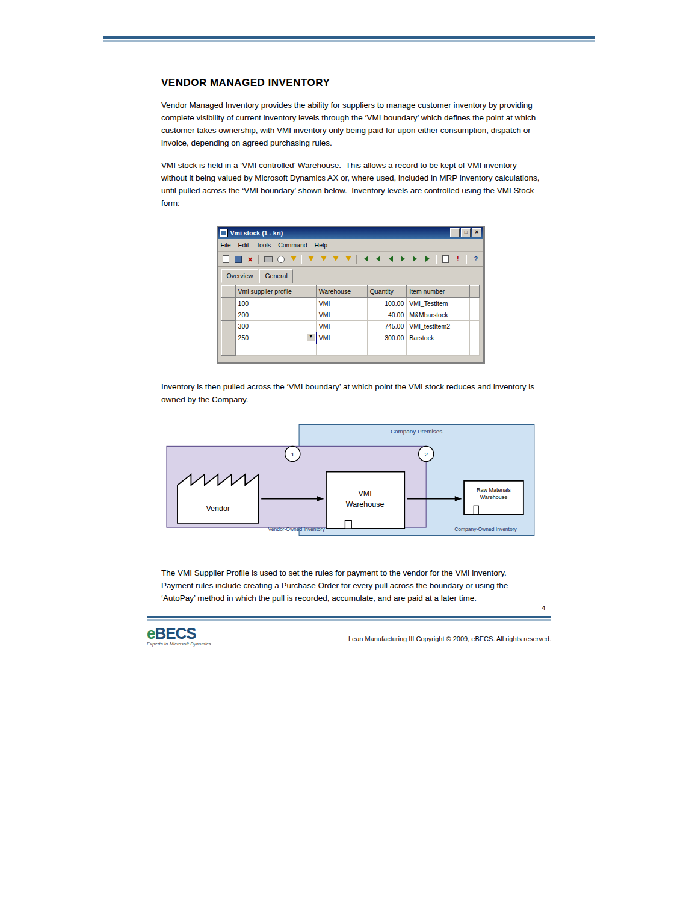VENDOR MANAGED INVENTORY
Vendor Managed Inventory provides the ability for suppliers to manage customer inventory by providing complete visibility of current inventory levels through the ‘VMI boundary’ which defines the point at which customer takes ownership, with VMI inventory only being paid for upon either consumption, dispatch or invoice, depending on agreed purchasing rules.
VMI stock is held in a ‘VMI controlled’ Warehouse. This allows a record to be kept of VMI inventory without it being valued by Microsoft Dynamics AX or, where used, included in MRP inventory calculations, until pulled across the ‘VMI boundary’ shown below. Inventory levels are controlled using the VMI Stock form:
Vmi stock (1 - kri)
_ □ ✕
File Edit Tools Command Help
Overview
General
| | Vmi supplier profile | Warehouse | Quantity | Item number | |
| --- | --- | --- | --- | --- | --- |
| | 100 | VMI | 100.00 | VMI_TestItem | |
| | 200 | VMI | 40.00 | M&Mbarstock | |
| | 300 | VMI | 745.00 | VMI_testItem2 | |
| | 250 | VMI | 300.00 | Barstock | |
Inventory is then pulled across the ‘VMI boundary’ at which point the VMI stock reduces and inventory is owned by the Company.
Company Premises Vendor VMI Warehouse Raw Materials Warehouse 1 2 Vendor-Owned Inventory Company-Owned Inventory
The VMI Supplier Profile is used to set the rules for payment to the vendor for the VMI inventory. Payment rules include creating a Purchase Order for every pull across the boundary or using the ‘AutoPay’ method in which the pull is recorded, accumulate, and are paid at a later time.
4
e BECS
Experts in Microsoft Dynamics
Lean Manufacturing III Copyright © 2009, eBECS. All rights reserved.